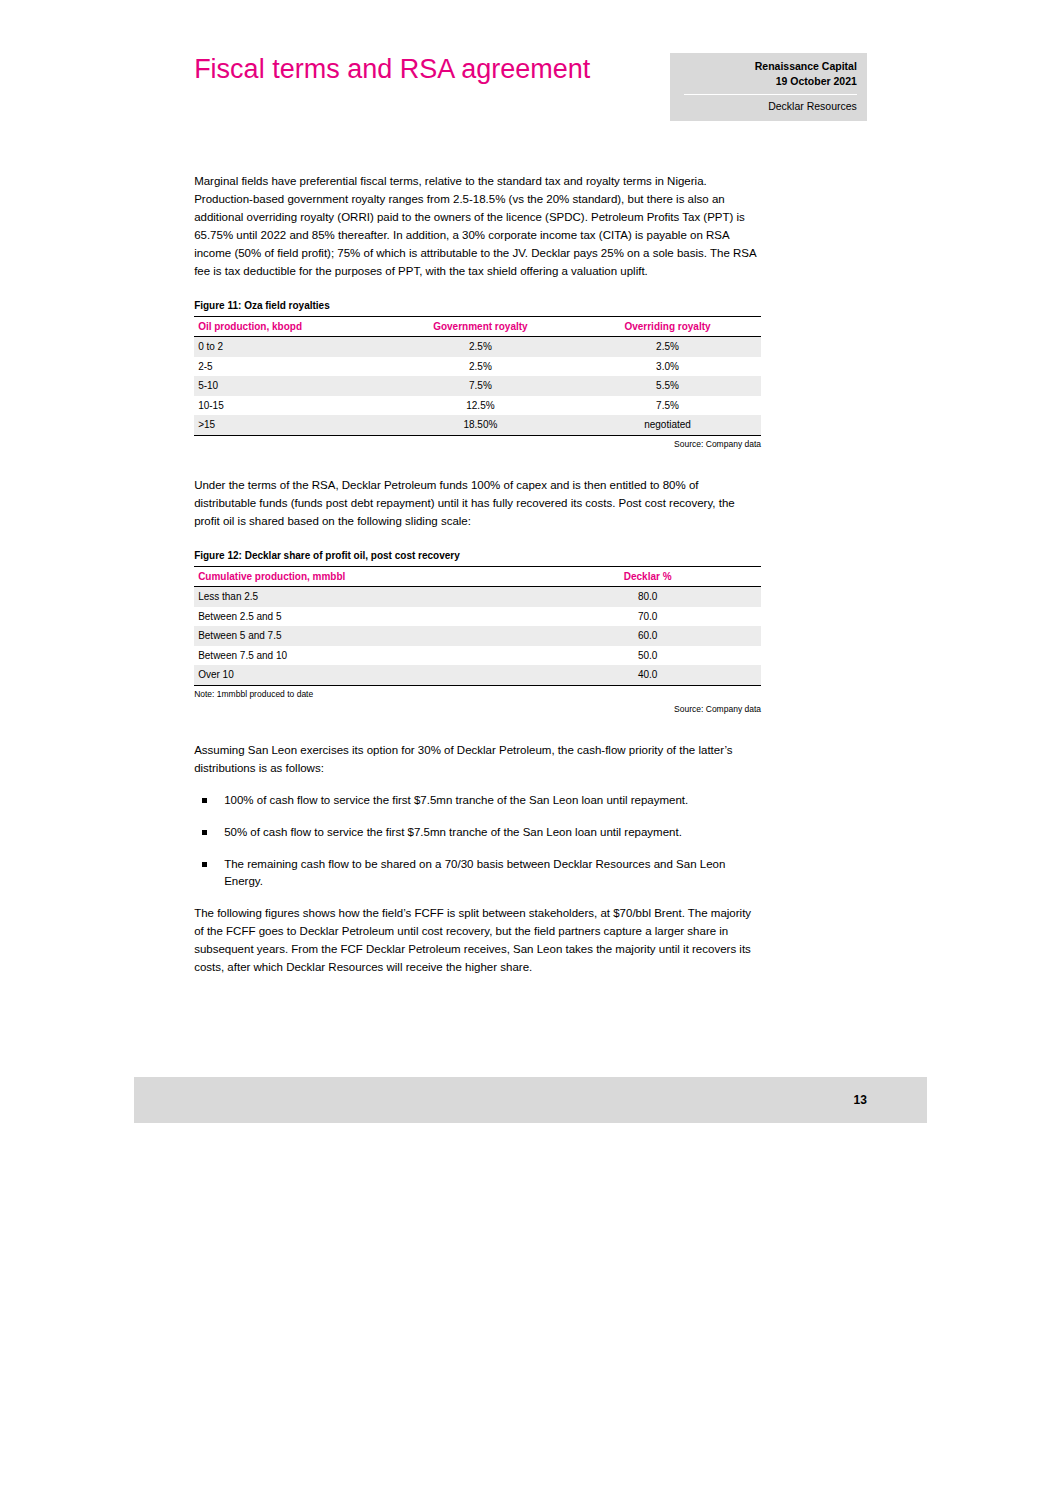Fiscal terms and RSA agreement
Renaissance Capital
19 October 2021
Decklar Resources
Marginal fields have preferential fiscal terms, relative to the standard tax and royalty terms in Nigeria. Production-based government royalty ranges from 2.5-18.5% (vs the 20% standard), but there is also an additional overriding royalty (ORRI) paid to the owners of the licence (SPDC). Petroleum Profits Tax (PPT) is 65.75% until 2022 and 85% thereafter. In addition, a 30% corporate income tax (CITA) is payable on RSA income (50% of field profit); 75% of which is attributable to the JV. Decklar pays 25% on a sole basis. The RSA fee is tax deductible for the purposes of PPT, with the tax shield offering a valuation uplift.
Figure 11: Oza field royalties
| Oil production, kbopd | Government royalty | Overriding royalty |
| --- | --- | --- |
| 0 to 2 | 2.5% | 2.5% |
| 2-5 | 2.5% | 3.0% |
| 5-10 | 7.5% | 5.5% |
| 10-15 | 12.5% | 7.5% |
| >15 | 18.50% | negotiated |
Source: Company data
Under the terms of the RSA, Decklar Petroleum funds 100% of capex and is then entitled to 80% of distributable funds (funds post debt repayment) until it has fully recovered its costs. Post cost recovery, the profit oil is shared based on the following sliding scale:
Figure 12: Decklar share of profit oil, post cost recovery
| Cumulative production, mmbbl | Decklar % |
| --- | --- |
| Less than 2.5 | 80.0 |
| Between 2.5 and 5 | 70.0 |
| Between 5 and 7.5 | 60.0 |
| Between 7.5 and 10 | 50.0 |
| Over 10 | 40.0 |
Note: 1mmbbl produced to date
Source: Company data
Assuming San Leon exercises its option for 30% of Decklar Petroleum, the cash-flow priority of the latter’s distributions is as follows:
100% of cash flow to service the first $7.5mn tranche of the San Leon loan until repayment.
50% of cash flow to service the first $7.5mn tranche of the San Leon loan until repayment.
The remaining cash flow to be shared on a 70/30 basis between Decklar Resources and San Leon Energy.
The following figures shows how the field’s FCFF is split between stakeholders, at $70/bbl Brent. The majority of the FCFF goes to Decklar Petroleum until cost recovery, but the field partners capture a larger share in subsequent years. From the FCF Decklar Petroleum receives, San Leon takes the majority until it recovers its costs, after which Decklar Resources will receive the higher share.
13